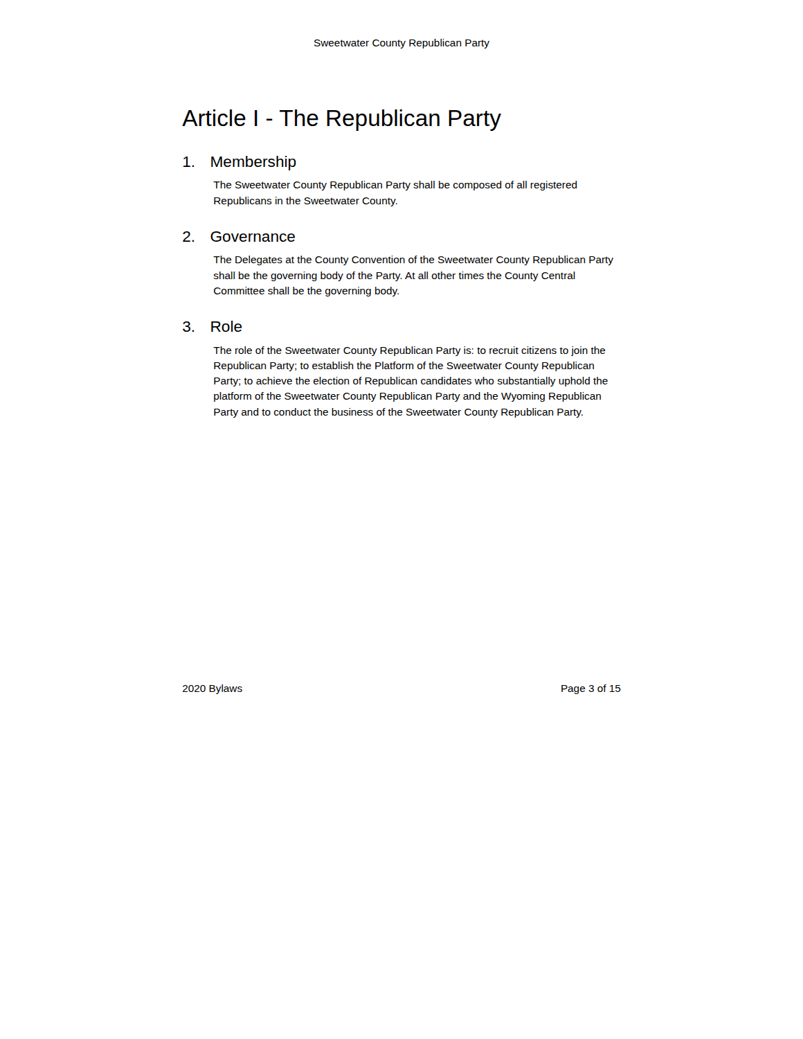Sweetwater County Republican Party
Article I - The Republican Party
1. Membership
The Sweetwater County Republican Party shall be composed of all registered Republicans in the Sweetwater County.
2. Governance
The Delegates at the County Convention of the Sweetwater County Republican Party shall be the governing body of the Party. At all other times the County Central Committee shall be the governing body.
3. Role
The role of the Sweetwater County Republican Party is: to recruit citizens to join the Republican Party; to establish the Platform of the Sweetwater County Republican Party; to achieve the election of Republican candidates who substantially uphold the platform of the Sweetwater County Republican Party and the Wyoming Republican Party and to conduct the business of the Sweetwater County Republican Party.
2020 Bylaws Page 3 of 15